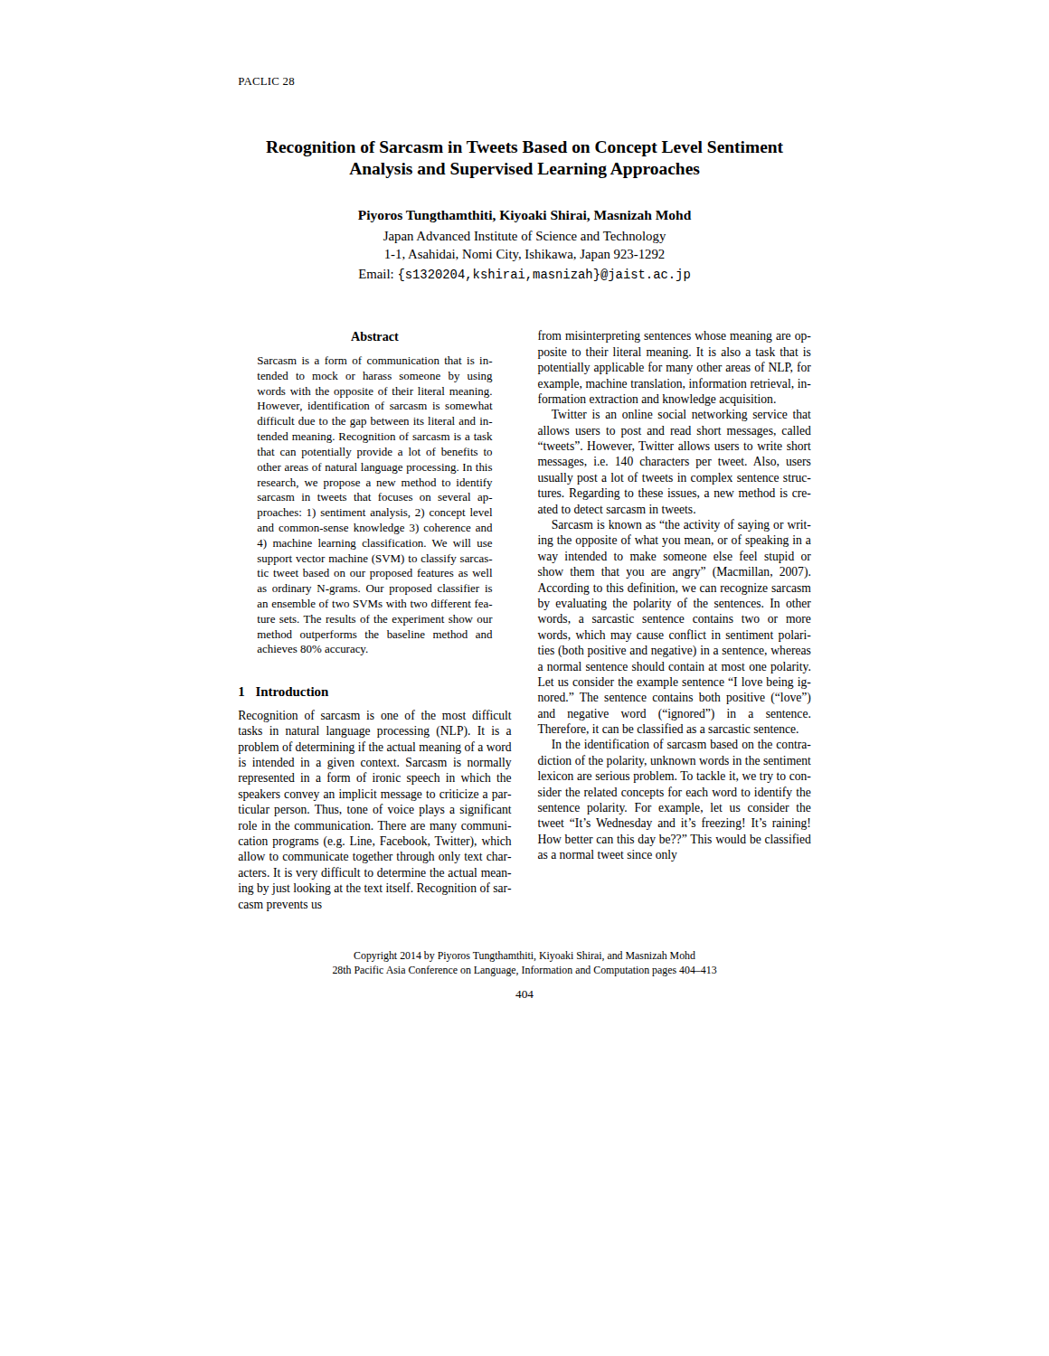PACLIC 28
Recognition of Sarcasm in Tweets Based on Concept Level Sentiment
Analysis and Supervised Learning Approaches
Piyoros Tungthamthiti, Kiyoaki Shirai, Masnizah Mohd
Japan Advanced Institute of Science and Technology
1-1, Asahidai, Nomi City, Ishikawa, Japan 923-1292
Email: {s1320204,kshirai,masnizah}@jaist.ac.jp
Abstract
Sarcasm is a form of communication that is intended to mock or harass someone by using words with the opposite of their literal meaning. However, identification of sarcasm is somewhat difficult due to the gap between its literal and intended meaning. Recognition of sarcasm is a task that can potentially provide a lot of benefits to other areas of natural language processing. In this research, we propose a new method to identify sarcasm in tweets that focuses on several approaches: 1) sentiment analysis, 2) concept level and common-sense knowledge 3) coherence and 4) machine learning classification. We will use support vector machine (SVM) to classify sarcastic tweet based on our proposed features as well as ordinary N-grams. Our proposed classifier is an ensemble of two SVMs with two different feature sets. The results of the experiment show our method outperforms the baseline method and achieves 80% accuracy.
1 Introduction
Recognition of sarcasm is one of the most difficult tasks in natural language processing (NLP). It is a problem of determining if the actual meaning of a word is intended in a given context. Sarcasm is normally represented in a form of ironic speech in which the speakers convey an implicit message to criticize a particular person. Thus, tone of voice plays a significant role in the communication. There are many communication programs (e.g. Line, Facebook, Twitter), which allow to communicate together through only text characters. It is very difficult to determine the actual meaning by just looking at the text itself. Recognition of sarcasm prevents us
from misinterpreting sentences whose meaning are opposite to their literal meaning. It is also a task that is potentially applicable for many other areas of NLP, for example, machine translation, information retrieval, information extraction and knowledge acquisition.
Twitter is an online social networking service that allows users to post and read short messages, called “tweets”. However, Twitter allows users to write short messages, i.e. 140 characters per tweet. Also, users usually post a lot of tweets in complex sentence structures. Regarding to these issues, a new method is created to detect sarcasm in tweets.
Sarcasm is known as “the activity of saying or writing the opposite of what you mean, or of speaking in a way intended to make someone else feel stupid or show them that you are angry” (Macmillan, 2007). According to this definition, we can recognize sarcasm by evaluating the polarity of the sentences. In other words, a sarcastic sentence contains two or more words, which may cause conflict in sentiment polarities (both positive and negative) in a sentence, whereas a normal sentence should contain at most one polarity. Let us consider the example sentence “I love being ignored.” The sentence contains both positive (“love”) and negative word (“ignored”) in a sentence. Therefore, it can be classified as a sarcastic sentence.
In the identification of sarcasm based on the contradiction of the polarity, unknown words in the sentiment lexicon are serious problem. To tackle it, we try to consider the related concepts for each word to identify the sentence polarity. For example, let us consider the tweet “It’s Wednesday and it’s freezing! It’s raining! How better can this day be??” This would be classified as a normal tweet since only
Copyright 2014 by Piyoros Tungthamthiti, Kiyoaki Shirai, and Masnizah Mohd
28th Pacific Asia Conference on Language, Information and Computation pages 404–413
404